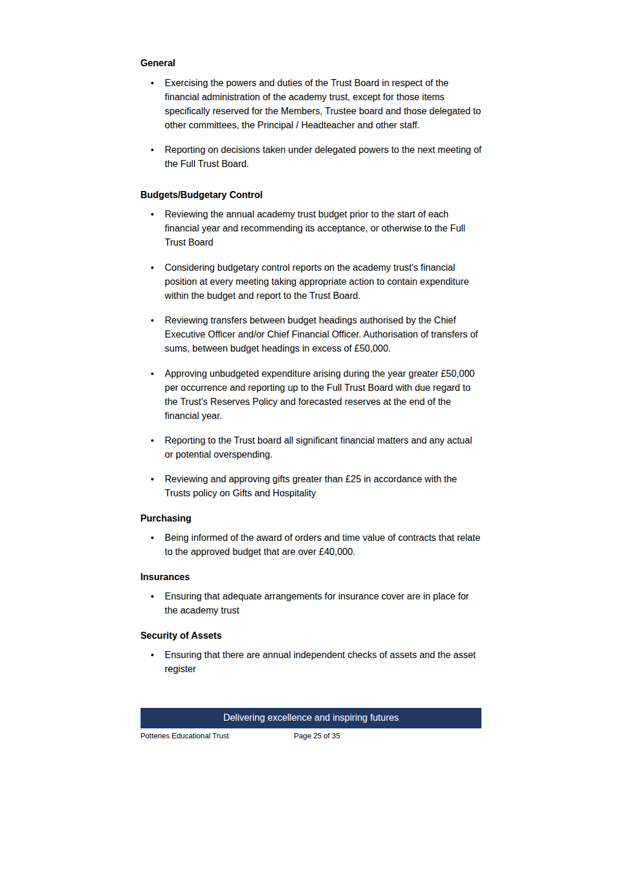General
Exercising the powers and duties of the Trust Board in respect of the financial administration of the academy trust, except for those items specifically reserved for the Members, Trustee board and those delegated to other committees, the Principal / Headteacher and other staff.
Reporting on decisions taken under delegated powers to the next meeting of the Full Trust Board.
Budgets/Budgetary Control
Reviewing the annual academy trust budget prior to the start of each financial year and recommending its acceptance, or otherwise to the Full Trust Board
Considering budgetary control reports on the academy trust's financial position at every meeting taking appropriate action to contain expenditure within the budget and report to the Trust Board.
Reviewing transfers between budget headings authorised by the Chief Executive Officer and/or Chief Financial Officer. Authorisation of transfers of sums, between budget headings in excess of £50,000.
Approving unbudgeted expenditure arising during the year greater £50,000 per occurrence and reporting up to the Full Trust Board with due regard to the Trust's Reserves Policy and forecasted reserves at the end of the financial year.
Reporting to the Trust board all significant financial matters and any actual or potential overspending.
Reviewing and approving gifts greater than £25 in accordance with the Trusts policy on Gifts and Hospitality
Purchasing
Being informed of the award of orders and time value of contracts that relate to the approved budget that are over £40,000.
Insurances
Ensuring that adequate arrangements for insurance cover are in place for the academy trust
Security of Assets
Ensuring that there are annual independent checks of assets and the asset register
Delivering excellence and inspiring futures
Potteries Educational Trust
Page 25 of 35